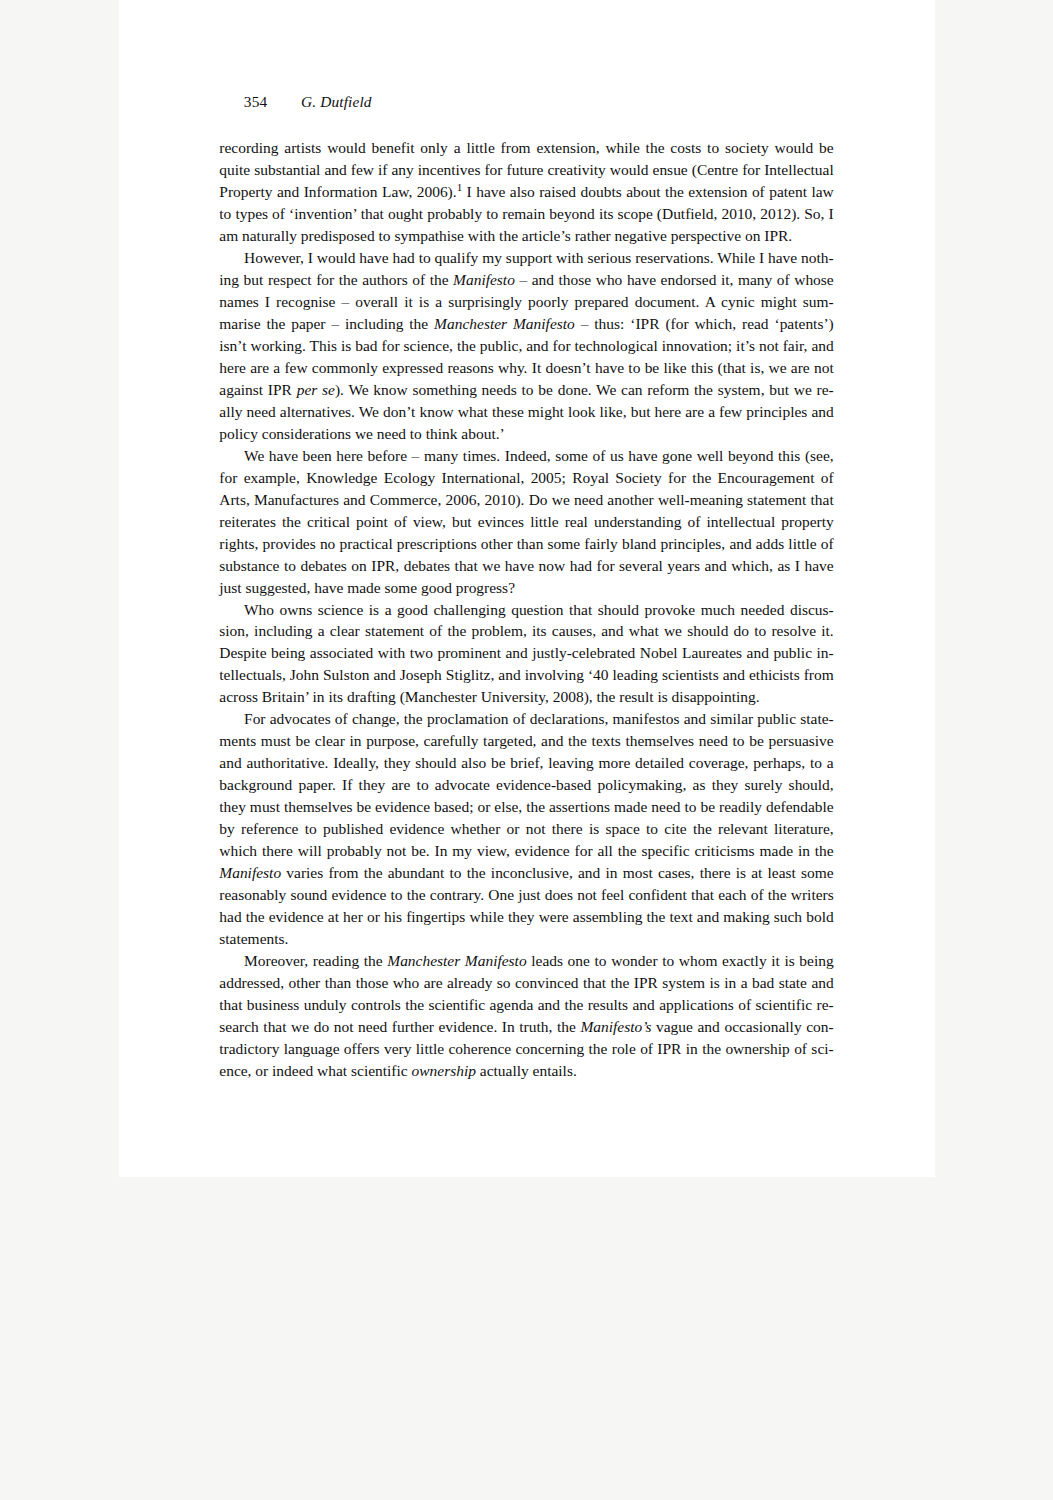354 G. Dutfield
recording artists would benefit only a little from extension, while the costs to society would be quite substantial and few if any incentives for future creativity would ensue (Centre for Intellectual Property and Information Law, 2006).1 I have also raised doubts about the extension of patent law to types of ‘invention’ that ought probably to remain beyond its scope (Dutfield, 2010, 2012). So, I am naturally predisposed to sympathise with the article’s rather negative perspective on IPR.
However, I would have had to qualify my support with serious reservations. While I have nothing but respect for the authors of the Manifesto – and those who have endorsed it, many of whose names I recognise – overall it is a surprisingly poorly prepared document. A cynic might summarise the paper – including the Manchester Manifesto – thus: ‘IPR (for which, read ‘patents’) isn’t working. This is bad for science, the public, and for technological innovation; it’s not fair, and here are a few commonly expressed reasons why. It doesn’t have to be like this (that is, we are not against IPR per se). We know something needs to be done. We can reform the system, but we really need alternatives. We don’t know what these might look like, but here are a few principles and policy considerations we need to think about.’
We have been here before – many times. Indeed, some of us have gone well beyond this (see, for example, Knowledge Ecology International, 2005; Royal Society for the Encouragement of Arts, Manufactures and Commerce, 2006, 2010). Do we need another well-meaning statement that reiterates the critical point of view, but evinces little real understanding of intellectual property rights, provides no practical prescriptions other than some fairly bland principles, and adds little of substance to debates on IPR, debates that we have now had for several years and which, as I have just suggested, have made some good progress?
Who owns science is a good challenging question that should provoke much needed discussion, including a clear statement of the problem, its causes, and what we should do to resolve it. Despite being associated with two prominent and justly-celebrated Nobel Laureates and public intellectuals, John Sulston and Joseph Stiglitz, and involving ‘40 leading scientists and ethicists from across Britain’ in its drafting (Manchester University, 2008), the result is disappointing.
For advocates of change, the proclamation of declarations, manifestos and similar public statements must be clear in purpose, carefully targeted, and the texts themselves need to be persuasive and authoritative. Ideally, they should also be brief, leaving more detailed coverage, perhaps, to a background paper. If they are to advocate evidence-based policymaking, as they surely should, they must themselves be evidence based; or else, the assertions made need to be readily defendable by reference to published evidence whether or not there is space to cite the relevant literature, which there will probably not be. In my view, evidence for all the specific criticisms made in the Manifesto varies from the abundant to the inconclusive, and in most cases, there is at least some reasonably sound evidence to the contrary. One just does not feel confident that each of the writers had the evidence at her or his fingertips while they were assembling the text and making such bold statements.
Moreover, reading the Manchester Manifesto leads one to wonder to whom exactly it is being addressed, other than those who are already so convinced that the IPR system is in a bad state and that business unduly controls the scientific agenda and the results and applications of scientific research that we do not need further evidence. In truth, the Manifesto’s vague and occasionally contradictory language offers very little coherence concerning the role of IPR in the ownership of science, or indeed what scientific ownership actually entails.